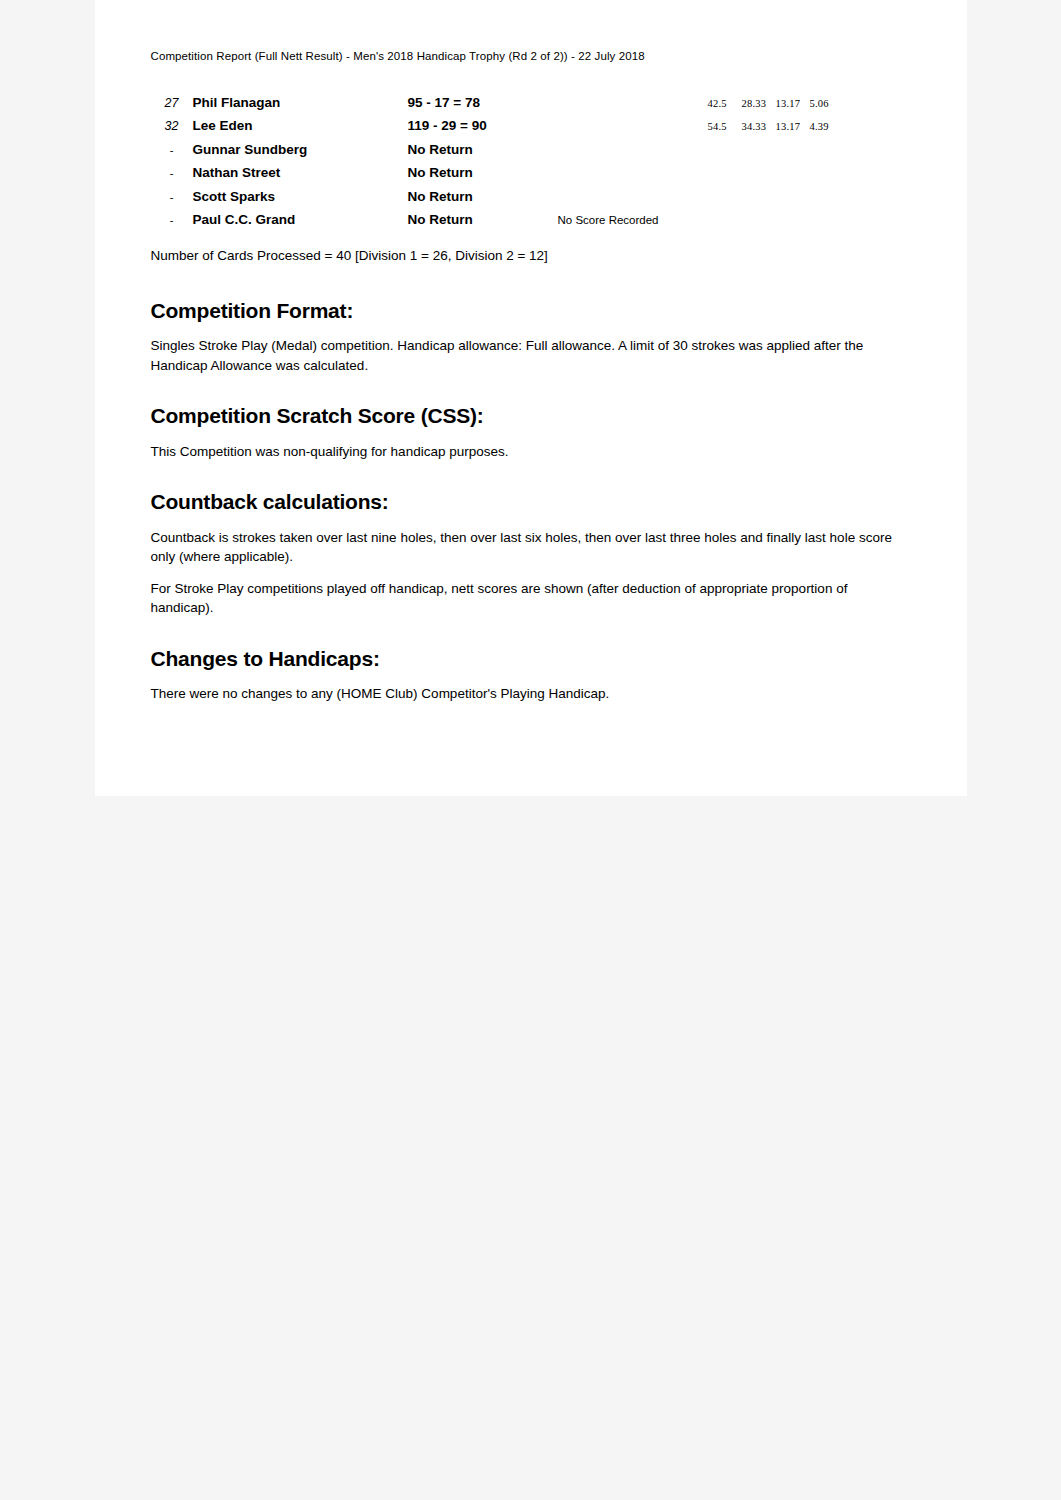Competition Report (Full Nett Result) - Men's 2018 Handicap Trophy (Rd 2 of 2)) - 22 July 2018
| 27 | Phil Flanagan | 95 - 17 = 78 | | 42.5 28.33 13.17 5.06 |
| 32 | Lee Eden | 119 - 29 = 90 | | 54.5 34.33 13.17 4.39 |
| - | Gunnar Sundberg | No Return | | |
| - | Nathan Street | No Return | | |
| - | Scott Sparks | No Return | | |
| - | Paul C.C. Grand | No Return | No Score Recorded | |
Number of Cards Processed = 40 [Division 1 = 26, Division 2 = 12]
Competition Format:
Singles Stroke Play (Medal) competition. Handicap allowance: Full allowance. A limit of 30 strokes was applied after the Handicap Allowance was calculated.
Competition Scratch Score (CSS):
This Competition was non-qualifying for handicap purposes.
Countback calculations:
Countback is strokes taken over last nine holes, then over last six holes, then over last three holes and finally last hole score only (where applicable).
For Stroke Play competitions played off handicap, nett scores are shown (after deduction of appropriate proportion of handicap).
Changes to Handicaps:
There were no changes to any (HOME Club) Competitor's Playing Handicap.